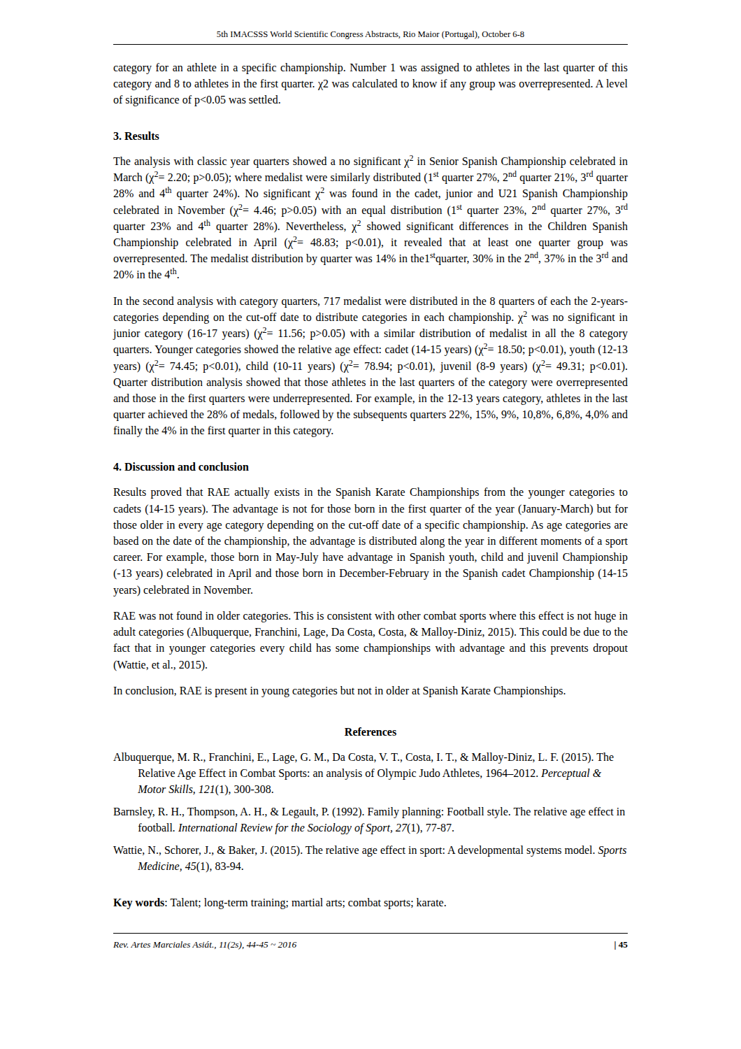5th IMACSSS World Scientific Congress Abstracts, Rio Maior (Portugal), October 6-8
category for an athlete in a specific championship. Number 1 was assigned to athletes in the last quarter of this category and 8 to athletes in the first quarter. χ2 was calculated to know if any group was overrepresented. A level of significance of p<0.05 was settled.
3. Results
The analysis with classic year quarters showed a no significant χ2 in Senior Spanish Championship celebrated in March (χ2= 2.20; p>0.05); where medalist were similarly distributed (1st quarter 27%, 2nd quarter 21%, 3rd quarter 28% and 4th quarter 24%). No significant χ2 was found in the cadet, junior and U21 Spanish Championship celebrated in November (χ2= 4.46; p>0.05) with an equal distribution (1st quarter 23%, 2nd quarter 27%, 3rd quarter 23% and 4th quarter 28%). Nevertheless, χ2 showed significant differences in the Children Spanish Championship celebrated in April (χ2= 48.83; p<0.01), it revealed that at least one quarter group was overrepresented. The medalist distribution by quarter was 14% in the1stquarter, 30% in the 2nd, 37% in the 3rd and 20% in the 4th.
In the second analysis with category quarters, 717 medalist were distributed in the 8 quarters of each the 2-years-categories depending on the cut-off date to distribute categories in each championship. χ2 was no significant in junior category (16-17 years) (χ2= 11.56; p>0.05) with a similar distribution of medalist in all the 8 category quarters. Younger categories showed the relative age effect: cadet (14-15 years) (χ2= 18.50; p<0.01), youth (12-13 years) (χ2= 74.45; p<0.01), child (10-11 years) (χ2= 78.94; p<0.01), juvenil (8-9 years) (χ2= 49.31; p<0.01). Quarter distribution analysis showed that those athletes in the last quarters of the category were overrepresented and those in the first quarters were underrepresented. For example, in the 12-13 years category, athletes in the last quarter achieved the 28% of medals, followed by the subsequents quarters 22%, 15%, 9%, 10,8%, 6,8%, 4,0% and finally the 4% in the first quarter in this category.
4. Discussion and conclusion
Results proved that RAE actually exists in the Spanish Karate Championships from the younger categories to cadets (14-15 years). The advantage is not for those born in the first quarter of the year (January-March) but for those older in every age category depending on the cut-off date of a specific championship. As age categories are based on the date of the championship, the advantage is distributed along the year in different moments of a sport career. For example, those born in May-July have advantage in Spanish youth, child and juvenil Championship (-13 years) celebrated in April and those born in December-February in the Spanish cadet Championship (14-15 years) celebrated in November.
RAE was not found in older categories. This is consistent with other combat sports where this effect is not huge in adult categories (Albuquerque, Franchini, Lage, Da Costa, Costa, & Malloy-Diniz, 2015). This could be due to the fact that in younger categories every child has some championships with advantage and this prevents dropout (Wattie, et al., 2015).
In conclusion, RAE is present in young categories but not in older at Spanish Karate Championships.
References
Albuquerque, M. R., Franchini, E., Lage, G. M., Da Costa, V. T., Costa, I. T., & Malloy-Diniz, L. F. (2015). The Relative Age Effect in Combat Sports: an analysis of Olympic Judo Athletes, 1964–2012. Perceptual & Motor Skills, 121(1), 300-308.
Barnsley, R. H., Thompson, A. H., & Legault, P. (1992). Family planning: Football style. The relative age effect in football. International Review for the Sociology of Sport, 27(1), 77-87.
Wattie, N., Schorer, J., & Baker, J. (2015). The relative age effect in sport: A developmental systems model. Sports Medicine, 45(1), 83-94.
Key words: Talent; long-term training; martial arts; combat sports; karate.
Rev. Artes Marciales Asiát., 11(2s), 44-45 ~ 2016 | 45